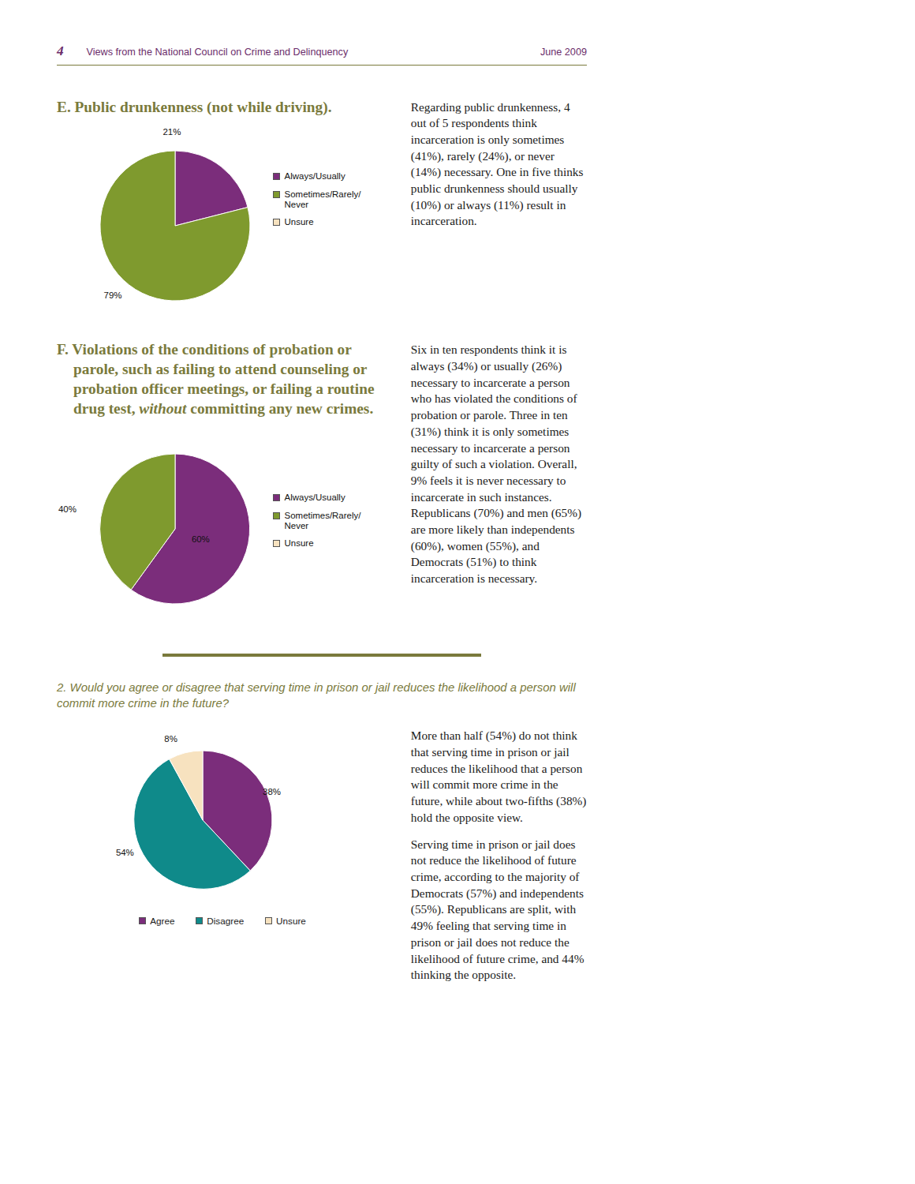4 Views from the National Council on Crime and Delinquency June 2009
E. Public drunkenness (not while driving).
21% 79%
Always/Usually
Sometimes/Rarely/
Never
Unsure
Regarding public drunkenness, 4 out of 5 respondents think incarceration is only sometimes (41%), rarely (24%), or never (14%) necessary. One in five thinks public drunkenness should usually (10%) or always (11%) result in incarceration.
F. Violations of the conditions of probation or parole, such as failing to attend counseling or probation officer meetings, or failing a routine drug test, without committing any new crimes.
40% 60%
Always/Usually
Sometimes/Rarely/
Never
Unsure
Six in ten respondents think it is always (34%) or usually (26%) necessary to incarcerate a person who has violated the conditions of probation or parole. Three in ten (31%) think it is only sometimes necessary to incarcerate a person guilty of such a violation. Overall, 9% feels it is never necessary to incarcerate in such instances. Republicans (70%) and men (65%) are more likely than independents (60%), women (55%), and Democrats (51%) to think incarceration is necessary.
2. Would you agree or disagree that serving time in prison or jail reduces the likelihood a person will commit more crime in the future?
8% 38% 54%
Agree Disagree Unsure
More than half (54%) do not think that serving time in prison or jail reduces the likelihood that a person will commit more crime in the future, while about two-fifths (38%) hold the opposite view.
Serving time in prison or jail does not reduce the likelihood of future crime, according to the majority of Democrats (57%) and independents (55%). Republicans are split, with 49% feeling that serving time in prison or jail does not reduce the likelihood of future crime, and 44% thinking the opposite.